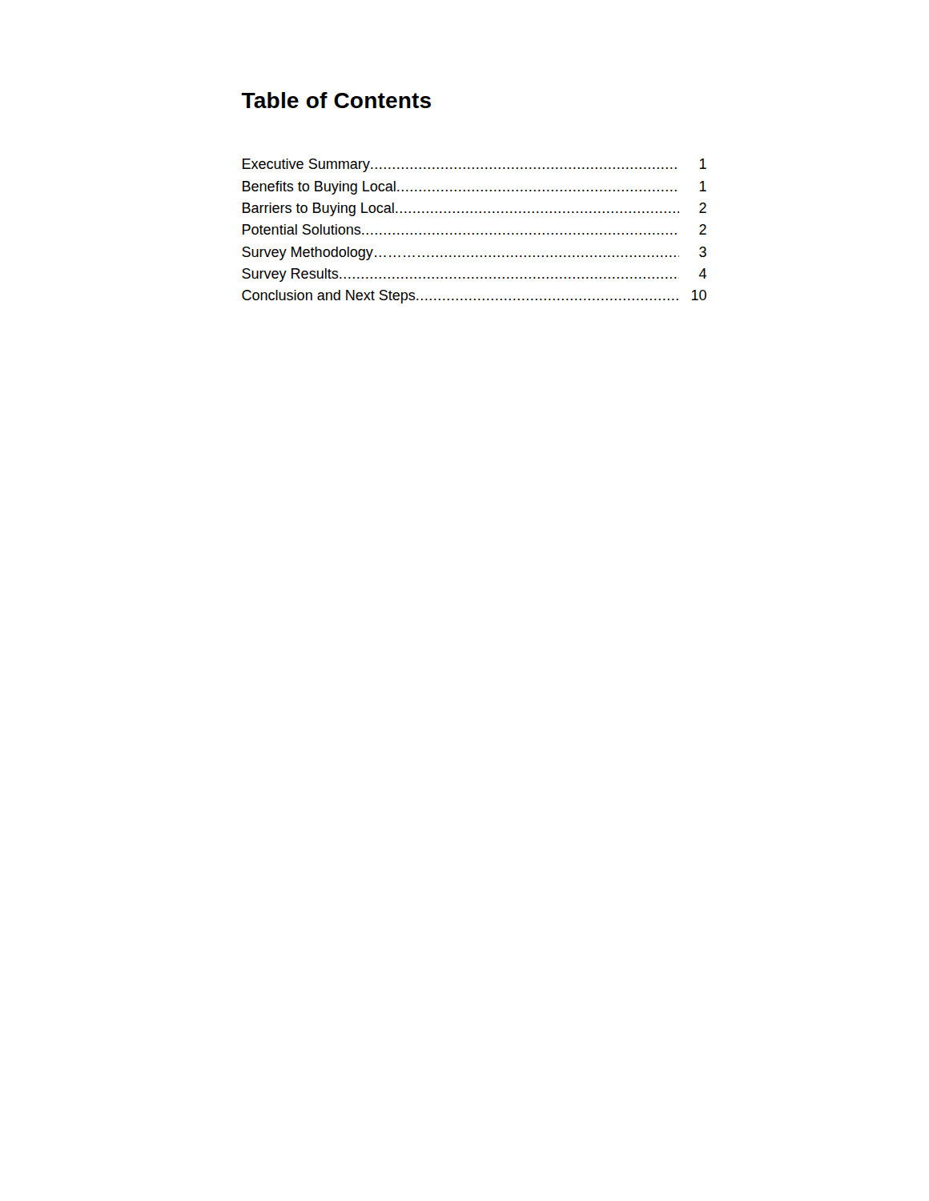Table of Contents
Executive Summary ..................................................................................................... 1
Benefits to Buying Local .............................................................................................. 1
Barriers to Buying Local .............................................................................................. 2
Potential Solutions .................................................................................................... 2
Survey Methodology………… ..................................................................................... 3
Survey Results ......................................................................................................... 4
Conclusion and Next Steps ....................................................................................... 10